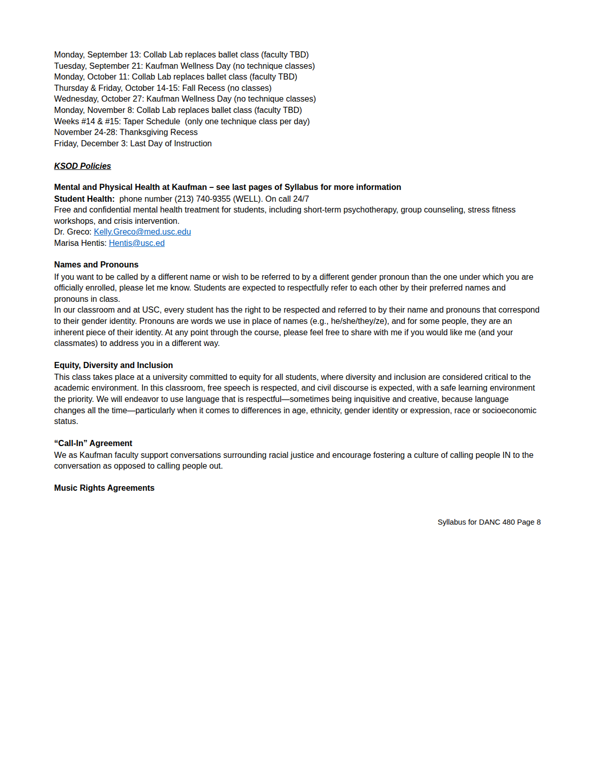Monday, September 13: Collab Lab replaces ballet class (faculty TBD)
Tuesday, September 21: Kaufman Wellness Day (no technique classes)
Monday, October 11: Collab Lab replaces ballet class (faculty TBD)
Thursday & Friday, October 14-15: Fall Recess (no classes)
Wednesday, October 27: Kaufman Wellness Day (no technique classes)
Monday, November 8: Collab Lab replaces ballet class (faculty TBD)
Weeks #14 & #15: Taper Schedule (only one technique class per day)
November 24-28: Thanksgiving Recess
Friday, December 3: Last Day of Instruction
KSOD Policies
Mental and Physical Health at Kaufman – see last pages of Syllabus for more information
Student Health: phone number (213) 740-9355 (WELL). On call 24/7
Free and confidential mental health treatment for students, including short-term psychotherapy, group counseling, stress fitness workshops, and crisis intervention.
Dr. Greco: Kelly.Greco@med.usc.edu
Marisa Hentis: Hentis@usc.ed
Names and Pronouns
If you want to be called by a different name or wish to be referred to by a different gender pronoun than the one under which you are officially enrolled, please let me know. Students are expected to respectfully refer to each other by their preferred names and pronouns in class.
In our classroom and at USC, every student has the right to be respected and referred to by their name and pronouns that correspond to their gender identity. Pronouns are words we use in place of names (e.g., he/she/they/ze), and for some people, they are an inherent piece of their identity. At any point through the course, please feel free to share with me if you would like me (and your classmates) to address you in a different way.
Equity, Diversity and Inclusion
This class takes place at a university committed to equity for all students, where diversity and inclusion are considered critical to the academic environment. In this classroom, free speech is respected, and civil discourse is expected, with a safe learning environment the priority. We will endeavor to use language that is respectful—sometimes being inquisitive and creative, because language changes all the time—particularly when it comes to differences in age, ethnicity, gender identity or expression, race or socioeconomic status.
“Call-In” Agreement
We as Kaufman faculty support conversations surrounding racial justice and encourage fostering a culture of calling people IN to the conversation as opposed to calling people out.
Music Rights Agreements
Syllabus for DANC 480 Page 8